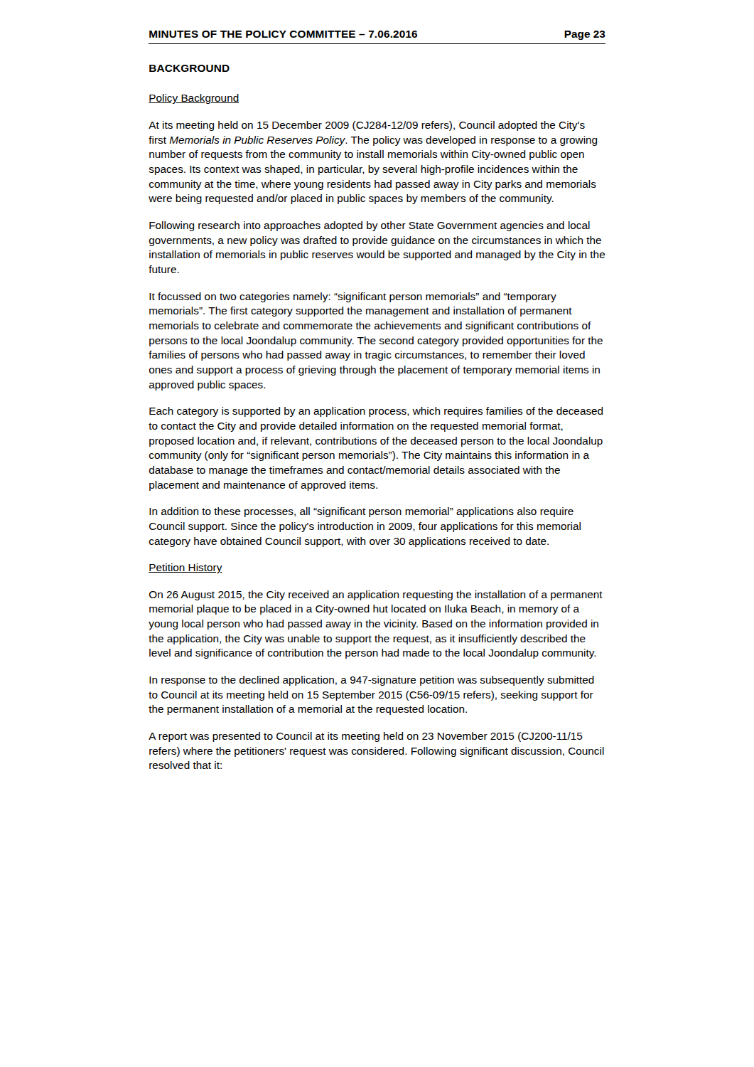MINUTES OF THE POLICY COMMITTEE – 7.06.2016 Page 23
Background
Policy Background
At its meeting held on 15 December 2009 (CJ284-12/09 refers), Council adopted the City's first Memorials in Public Reserves Policy. The policy was developed in response to a growing number of requests from the community to install memorials within City-owned public open spaces. Its context was shaped, in particular, by several high-profile incidences within the community at the time, where young residents had passed away in City parks and memorials were being requested and/or placed in public spaces by members of the community.
Following research into approaches adopted by other State Government agencies and local governments, a new policy was drafted to provide guidance on the circumstances in which the installation of memorials in public reserves would be supported and managed by the City in the future.
It focussed on two categories namely: “significant person memorials” and “temporary memorials”. The first category supported the management and installation of permanent memorials to celebrate and commemorate the achievements and significant contributions of persons to the local Joondalup community. The second category provided opportunities for the families of persons who had passed away in tragic circumstances, to remember their loved ones and support a process of grieving through the placement of temporary memorial items in approved public spaces.
Each category is supported by an application process, which requires families of the deceased to contact the City and provide detailed information on the requested memorial format, proposed location and, if relevant, contributions of the deceased person to the local Joondalup community (only for “significant person memorials”). The City maintains this information in a database to manage the timeframes and contact/memorial details associated with the placement and maintenance of approved items.
In addition to these processes, all “significant person memorial” applications also require Council support. Since the policy's introduction in 2009, four applications for this memorial category have obtained Council support, with over 30 applications received to date.
Petition History
On 26 August 2015, the City received an application requesting the installation of a permanent memorial plaque to be placed in a City-owned hut located on Iluka Beach, in memory of a young local person who had passed away in the vicinity. Based on the information provided in the application, the City was unable to support the request, as it insufficiently described the level and significance of contribution the person had made to the local Joondalup community.
In response to the declined application, a 947-signature petition was subsequently submitted to Council at its meeting held on 15 September 2015 (C56-09/15 refers), seeking support for the permanent installation of a memorial at the requested location.
A report was presented to Council at its meeting held on 23 November 2015 (CJ200-11/15 refers) where the petitioners' request was considered. Following significant discussion, Council resolved that it: